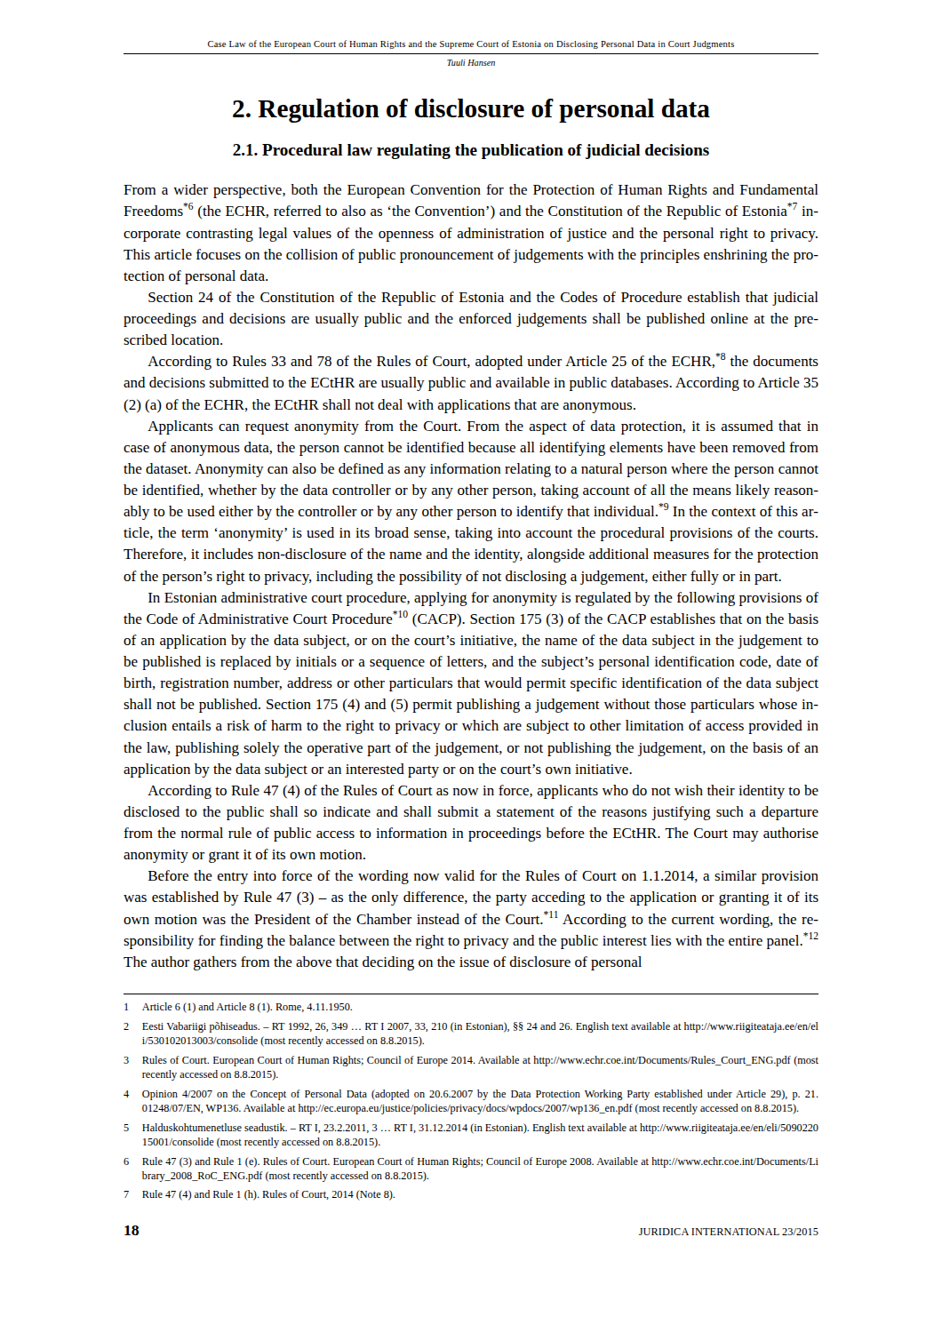Case Law of the European Court of Human Rights and the Supreme Court of Estonia on Disclosing Personal Data in Court Judgments
Tuuli Hansen
2. Regulation of disclosure of personal data
2.1. Procedural law regulating the publication of judicial decisions
From a wider perspective, both the European Convention for the Protection of Human Rights and Fundamental Freedoms*6 (the ECHR, referred to also as ‘the Convention’) and the Constitution of the Republic of Estonia*7 incorporate contrasting legal values of the openness of administration of justice and the personal right to privacy. This article focuses on the collision of public pronouncement of judgements with the principles enshrining the protection of personal data.
Section 24 of the Constitution of the Republic of Estonia and the Codes of Procedure establish that judicial proceedings and decisions are usually public and the enforced judgements shall be published online at the prescribed location.
According to Rules 33 and 78 of the Rules of Court, adopted under Article 25 of the ECHR,*8 the documents and decisions submitted to the ECtHR are usually public and available in public databases. According to Article 35 (2) (a) of the ECHR, the ECtHR shall not deal with applications that are anonymous.
Applicants can request anonymity from the Court. From the aspect of data protection, it is assumed that in case of anonymous data, the person cannot be identified because all identifying elements have been removed from the dataset. Anonymity can also be defined as any information relating to a natural person where the person cannot be identified, whether by the data controller or by any other person, taking account of all the means likely reasonably to be used either by the controller or by any other person to identify that individual.*9 In the context of this article, the term ‘anonymity’ is used in its broad sense, taking into account the procedural provisions of the courts. Therefore, it includes non-disclosure of the name and the identity, alongside additional measures for the protection of the person’s right to privacy, including the possibility of not disclosing a judgement, either fully or in part.
In Estonian administrative court procedure, applying for anonymity is regulated by the following provisions of the Code of Administrative Court Procedure*10 (CACP). Section 175 (3) of the CACP establishes that on the basis of an application by the data subject, or on the court’s initiative, the name of the data subject in the judgement to be published is replaced by initials or a sequence of letters, and the subject’s personal identification code, date of birth, registration number, address or other particulars that would permit specific identification of the data subject shall not be published. Section 175 (4) and (5) permit publishing a judgement without those particulars whose inclusion entails a risk of harm to the right to privacy or which are subject to other limitation of access provided in the law, publishing solely the operative part of the judgement, or not publishing the judgement, on the basis of an application by the data subject or an interested party or on the court’s own initiative.
According to Rule 47 (4) of the Rules of Court as now in force, applicants who do not wish their identity to be disclosed to the public shall so indicate and shall submit a statement of the reasons justifying such a departure from the normal rule of public access to information in proceedings before the ECtHR. The Court may authorise anonymity or grant it of its own motion.
Before the entry into force of the wording now valid for the Rules of Court on 1.1.2014, a similar provision was established by Rule 47 (3) – as the only difference, the party acceding to the application or granting it of its own motion was the President of the Chamber instead of the Court.*11 According to the current wording, the responsibility for finding the balance between the right to privacy and the public interest lies with the entire panel.*12 The author gathers from the above that deciding on the issue of disclosure of personal
Article 6 (1) and Article 8 (1). Rome, 4.11.1950.
Eesti Vabariigi põhiseadus. – RT 1992, 26, 349 … RT I 2007, 33, 210 (in Estonian), §§ 24 and 26. English text available at http://www.riigiteataja.ee/en/eli/530102013003/consolide (most recently accessed on 8.8.2015).
Rules of Court. European Court of Human Rights; Council of Europe 2014. Available at http://www.echr.coe.int/Documents/Rules_Court_ENG.pdf (most recently accessed on 8.8.2015).
Opinion 4/2007 on the Concept of Personal Data (adopted on 20.6.2007 by the Data Protection Working Party established under Article 29), p. 21. 01248/07/EN, WP136. Available at http://ec.europa.eu/justice/policies/privacy/docs/wpdocs/2007/wp136_en.pdf (most recently accessed on 8.8.2015).
Halduskohtumenetluse seadustik. – RT I, 23.2.2011, 3 … RT I, 31.12.2014 (in Estonian). English text available at http://www.riigiteataja.ee/en/eli/509022015001/consolide (most recently accessed on 8.8.2015).
Rule 47 (3) and Rule 1 (e). Rules of Court. European Court of Human Rights; Council of Europe 2008. Available at http://www.echr.coe.int/Documents/Library_2008_RoC_ENG.pdf (most recently accessed on 8.8.2015).
Rule 47 (4) and Rule 1 (h). Rules of Court, 2014 (Note 8).
18 JURIDICA INTERNATIONAL 23/2015